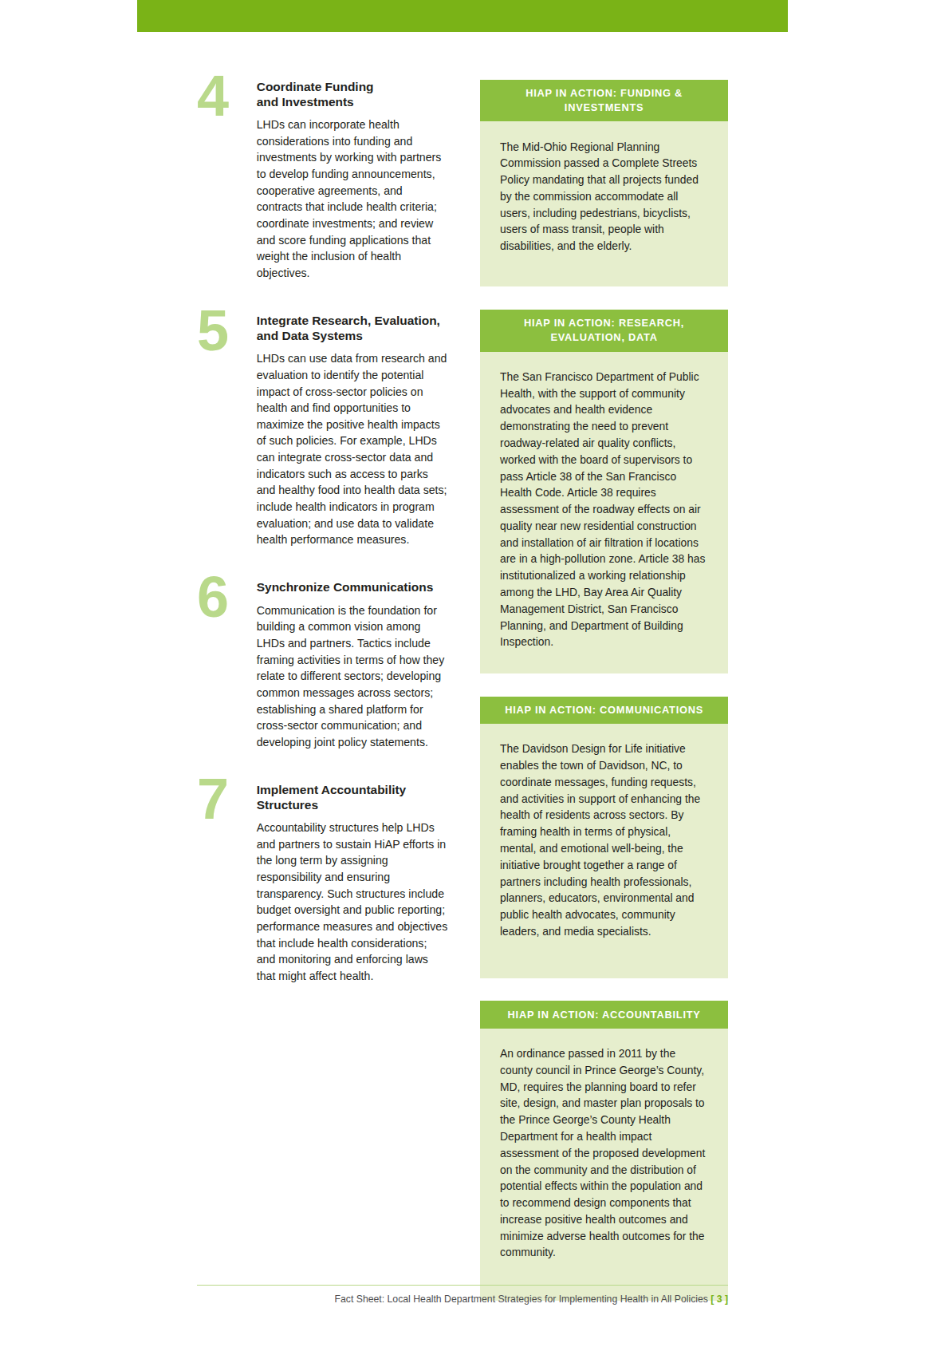4
Coordinate Funding
and Investments
LHDs can incorporate health considerations into funding and investments by working with partners to develop funding announcements, cooperative agreements, and contracts that include health criteria; coordinate investments; and review and score funding applications that weight the inclusion of health objectives.
5
Integrate Research, Evaluation,
and Data Systems
LHDs can use data from research and evaluation to identify the potential impact of cross-sector policies on health and find opportunities to maximize the positive health impacts of such policies. For example, LHDs can integrate cross-sector data and indicators such as access to parks and healthy food into health data sets; include health indicators in program evaluation; and use data to validate health performance measures.
6
Synchronize Communications
Communication is the foundation for building a common vision among LHDs and partners. Tactics include framing activities in terms of how they relate to different sectors; developing common messages across sectors; establishing a shared platform for cross-sector communication; and developing joint policy statements.
7
Implement Accountability Structures
Accountability structures help LHDs and partners to sustain HiAP efforts in the long term by assigning responsibility and ensuring transparency. Such structures include budget oversight and public reporting; performance measures and objectives that include health considerations; and monitoring and enforcing laws that might affect health.
HiAP in Action: Funding & Investments
The Mid-Ohio Regional Planning Commission passed a Complete Streets Policy mandating that all projects funded by the commission accommodate all users, including pedestrians, bicyclists, users of mass transit, people with disabilities, and the elderly.
HiAP in Action: Research, Evaluation, Data
The San Francisco Department of Public Health, with the support of community advocates and health evidence demonstrating the need to prevent roadway-related air quality conflicts, worked with the board of supervisors to pass Article 38 of the San Francisco Health Code. Article 38 requires assessment of the roadway effects on air quality near new residential construction and installation of air filtration if locations are in a high-pollution zone. Article 38 has institutionalized a working relationship among the LHD, Bay Area Air Quality Management District, San Francisco Planning, and Department of Building Inspection.
HiAP in Action: Communications
The Davidson Design for Life initiative enables the town of Davidson, NC, to coordinate messages, funding requests, and activities in support of enhancing the health of residents across sectors. By framing health in terms of physical, mental, and emotional well-being, the initiative brought together a range of partners including health professionals, planners, educators, environmental and public health advocates, community leaders, and media specialists.
HiAP in Action: Accountability
An ordinance passed in 2011 by the county council in Prince George’s County, MD, requires the planning board to refer site, design, and master plan proposals to the Prince George’s County Health Department for a health impact assessment of the proposed development on the community and the distribution of potential effects within the population and to recommend design components that increase positive health outcomes and minimize adverse health outcomes for the community.
Fact Sheet: Local Health Department Strategies for Implementing Health in All Policies [ 3 ]